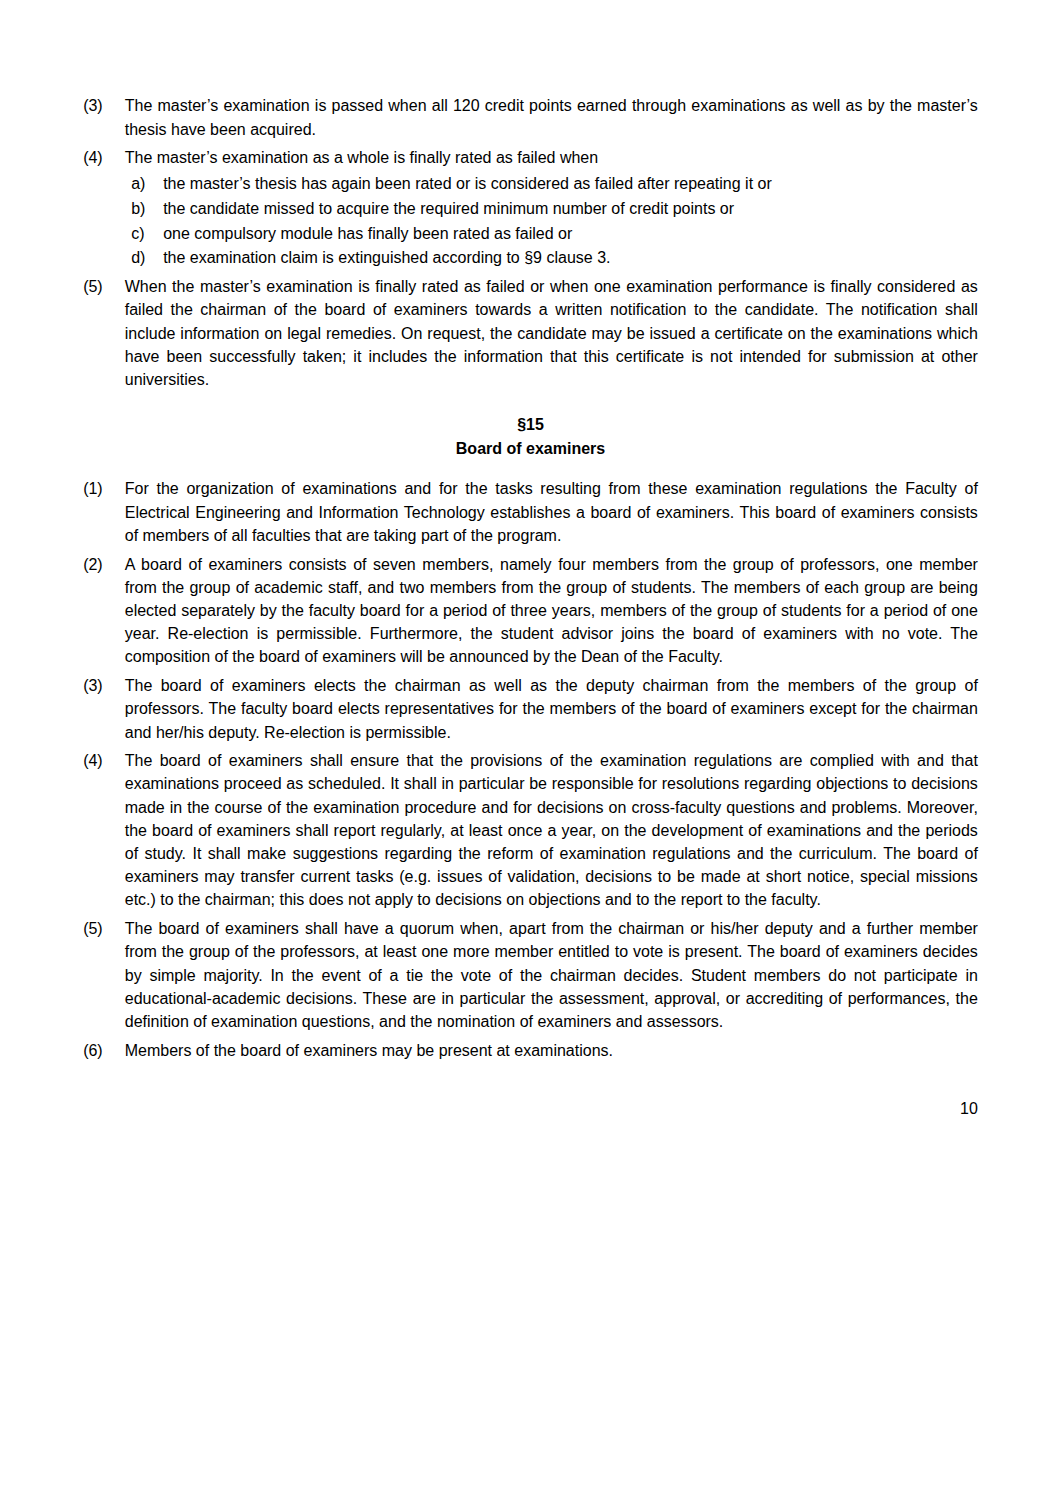(3) The master’s examination is passed when all 120 credit points earned through examinations as well as by the master’s thesis have been acquired.
(4) The master’s examination as a whole is finally rated as failed when
a) the master’s thesis has again been rated or is considered as failed after repeating it or
b) the candidate missed to acquire the required minimum number of credit points or
c) one compulsory module has finally been rated as failed or
d) the examination claim is extinguished according to §9 clause 3.
(5) When the master’s examination is finally rated as failed or when one examination performance is finally considered as failed the chairman of the board of examiners towards a written notification to the candidate. The notification shall include information on legal remedies. On request, the candidate may be issued a certificate on the examinations which have been successfully taken; it includes the information that this certificate is not intended for submission at other universities.
§15
Board of examiners
(1) For the organization of examinations and for the tasks resulting from these examination regulations the Faculty of Electrical Engineering and Information Technology establishes a board of examiners. This board of examiners consists of members of all faculties that are taking part of the program.
(2) A board of examiners consists of seven members, namely four members from the group of professors, one member from the group of academic staff, and two members from the group of students. The members of each group are being elected separately by the faculty board for a period of three years, members of the group of students for a period of one year. Re-election is permissible. Furthermore, the student advisor joins the board of examiners with no vote. The composition of the board of examiners will be announced by the Dean of the Faculty.
(3) The board of examiners elects the chairman as well as the deputy chairman from the members of the group of professors. The faculty board elects representatives for the members of the board of examiners except for the chairman and her/his deputy. Re-election is permissible.
(4) The board of examiners shall ensure that the provisions of the examination regulations are complied with and that examinations proceed as scheduled. It shall in particular be responsible for resolutions regarding objections to decisions made in the course of the examination procedure and for decisions on cross-faculty questions and problems. Moreover, the board of examiners shall report regularly, at least once a year, on the development of examinations and the periods of study. It shall make suggestions regarding the reform of examination regulations and the curriculum. The board of examiners may transfer current tasks (e.g. issues of validation, decisions to be made at short notice, special missions etc.) to the chairman; this does not apply to decisions on objections and to the report to the faculty.
(5) The board of examiners shall have a quorum when, apart from the chairman or his/her deputy and a further member from the group of the professors, at least one more member entitled to vote is present. The board of examiners decides by simple majority. In the event of a tie the vote of the chairman decides. Student members do not participate in educational-academic decisions. These are in particular the assessment, approval, or accrediting of performances, the definition of examination questions, and the nomination of examiners and assessors.
(6) Members of the board of examiners may be present at examinations.
10